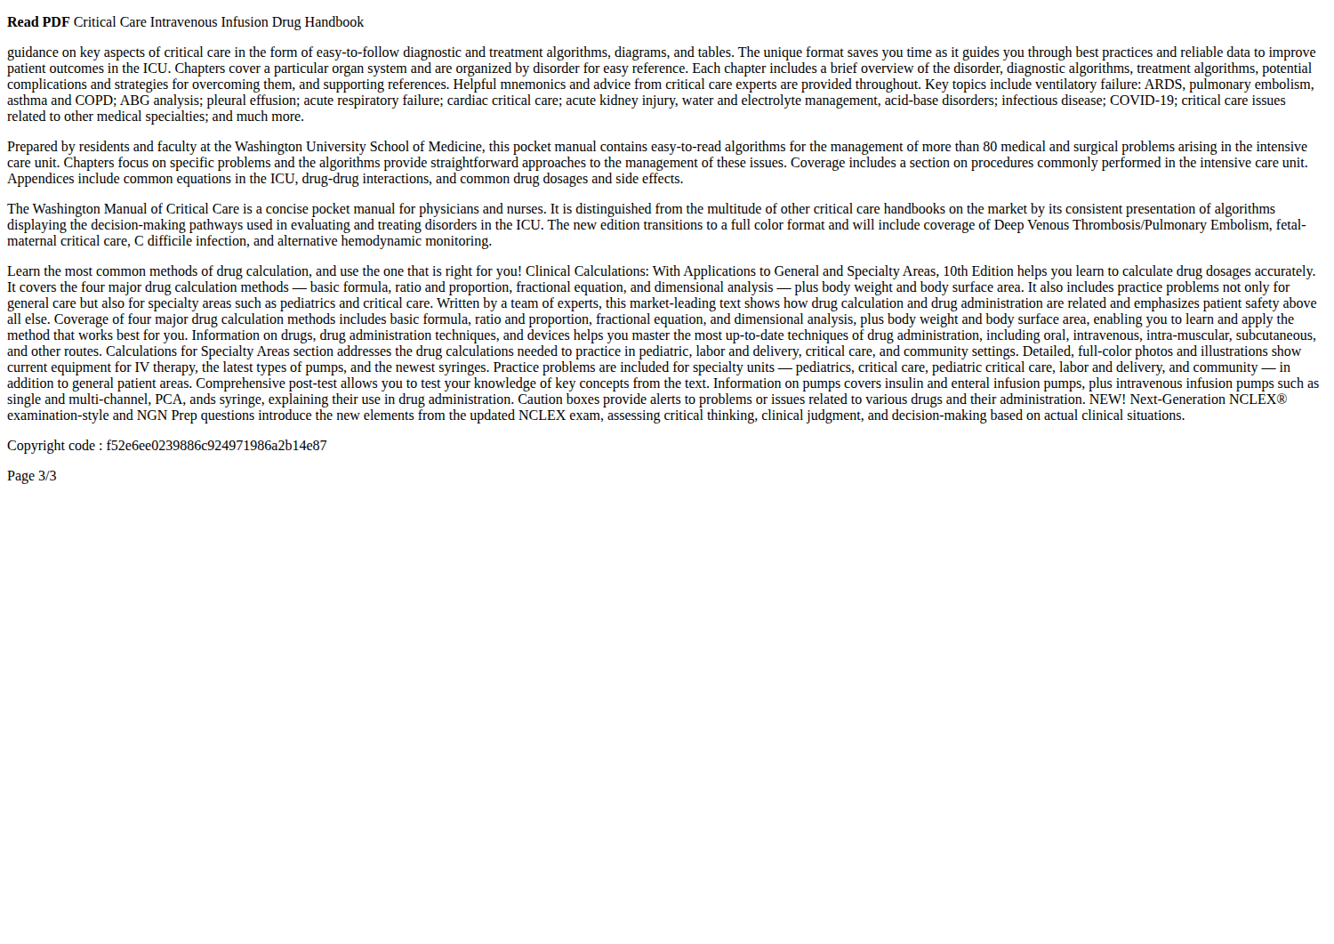Read PDF Critical Care Intravenous Infusion Drug Handbook
guidance on key aspects of critical care in the form of easy-to-follow diagnostic and treatment algorithms, diagrams, and tables. The unique format saves you time as it guides you through best practices and reliable data to improve patient outcomes in the ICU. Chapters cover a particular organ system and are organized by disorder for easy reference. Each chapter includes a brief overview of the disorder, diagnostic algorithms, treatment algorithms, potential complications and strategies for overcoming them, and supporting references. Helpful mnemonics and advice from critical care experts are provided throughout. Key topics include ventilatory failure: ARDS, pulmonary embolism, asthma and COPD; ABG analysis; pleural effusion; acute respiratory failure; cardiac critical care; acute kidney injury, water and electrolyte management, acid-base disorders; infectious disease; COVID-19; critical care issues related to other medical specialties; and much more.
Prepared by residents and faculty at the Washington University School of Medicine, this pocket manual contains easy-to-read algorithms for the management of more than 80 medical and surgical problems arising in the intensive care unit. Chapters focus on specific problems and the algorithms provide straightforward approaches to the management of these issues. Coverage includes a section on procedures commonly performed in the intensive care unit. Appendices include common equations in the ICU, drug-drug interactions, and common drug dosages and side effects.
The Washington Manual of Critical Care is a concise pocket manual for physicians and nurses. It is distinguished from the multitude of other critical care handbooks on the market by its consistent presentation of algorithms displaying the decision-making pathways used in evaluating and treating disorders in the ICU. The new edition transitions to a full color format and will include coverage of Deep Venous Thrombosis/Pulmonary Embolism, fetal-maternal critical care, C difficile infection, and alternative hemodynamic monitoring.
Learn the most common methods of drug calculation, and use the one that is right for you! Clinical Calculations: With Applications to General and Specialty Areas, 10th Edition helps you learn to calculate drug dosages accurately. It covers the four major drug calculation methods — basic formula, ratio and proportion, fractional equation, and dimensional analysis — plus body weight and body surface area. It also includes practice problems not only for general care but also for specialty areas such as pediatrics and critical care. Written by a team of experts, this market-leading text shows how drug calculation and drug administration are related and emphasizes patient safety above all else. Coverage of four major drug calculation methods includes basic formula, ratio and proportion, fractional equation, and dimensional analysis, plus body weight and body surface area, enabling you to learn and apply the method that works best for you. Information on drugs, drug administration techniques, and devices helps you master the most up-to-date techniques of drug administration, including oral, intravenous, intra-muscular, subcutaneous, and other routes. Calculations for Specialty Areas section addresses the drug calculations needed to practice in pediatric, labor and delivery, critical care, and community settings. Detailed, full-color photos and illustrations show current equipment for IV therapy, the latest types of pumps, and the newest syringes. Practice problems are included for specialty units — pediatrics, critical care, pediatric critical care, labor and delivery, and community — in addition to general patient areas. Comprehensive post-test allows you to test your knowledge of key concepts from the text. Information on pumps covers insulin and enteral infusion pumps, plus intravenous infusion pumps such as single and multi-channel, PCA, ands syringe, explaining their use in drug administration. Caution boxes provide alerts to problems or issues related to various drugs and their administration. NEW! Next-Generation NCLEX® examination-style and NGN Prep questions introduce the new elements from the updated NCLEX exam, assessing critical thinking, clinical judgment, and decision-making based on actual clinical situations.
Copyright code : f52e6ee0239886c924971986a2b14e87
Page 3/3